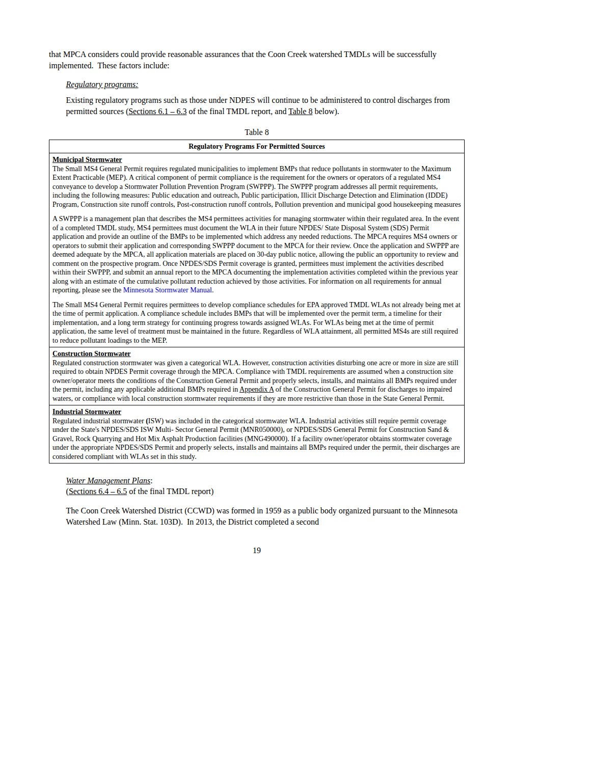that MPCA considers could provide reasonable assurances that the Coon Creek watershed TMDLs will be successfully implemented. These factors include:
Regulatory programs:
Existing regulatory programs such as those under NDPES will continue to be administered to control discharges from permitted sources (Sections 6.1 – 6.3 of the final TMDL report, and Table 8 below).
Table 8
| Regulatory Programs For Permitted Sources |
| Municipal Stormwater The Small MS4 General Permit requires regulated municipalities to implement BMPs that reduce pollutants in stormwater to the Maximum Extent Practicable (MEP). A critical component of permit compliance is the requirement for the owners or operators of a regulated MS4 conveyance to develop a Stormwater Pollution Prevention Program (SWPPP). The SWPPP program addresses all permit requirements, including the following measures: Public education and outreach, Public participation, Illicit Discharge Detection and Elimination (IDDE) Program, Construction site runoff controls, Post-construction runoff controls, Pollution prevention and municipal good housekeeping measures A SWPPP is a management plan that describes the MS4 permittees activities for managing stormwater within their regulated area. In the event of a completed TMDL study, MS4 permittees must document the WLA in their future NPDES/ State Disposal System (SDS) Permit application and provide an outline of the BMPs to be implemented which address any needed reductions. The MPCA requires MS4 owners or operators to submit their application and corresponding SWPPP document to the MPCA for their review. Once the application and SWPPP are deemed adequate by the MPCA, all application materials are placed on 30-day public notice, allowing the public an opportunity to review and comment on the prospective program. Once NPDES/SDS Permit coverage is granted, permittees must implement the activities described within their SWPPP, and submit an annual report to the MPCA documenting the implementation activities completed within the previous year along with an estimate of the cumulative pollutant reduction achieved by those activities. For information on all requirements for annual reporting, please see the Minnesota Stormwater Manual . The Small MS4 General Permit requires permittees to develop compliance schedules for EPA approved TMDL WLAs not already being met at the time of permit application. A compliance schedule includes BMPs that will be implemented over the permit term, a timeline for their implementation, and a long term strategy for continuing progress towards assigned WLAs. For WLAs being met at the time of permit application, the same level of treatment must be maintained in the future. Regardless of WLA attainment, all permitted MS4s are still required to reduce pollutant loadings to the MEP. |
| Construction Stormwater Regulated construction stormwater was given a categorical WLA. However, construction activities disturbing one acre or more in size are still required to obtain NPDES Permit coverage through the MPCA. Compliance with TMDL requirements are assumed when a construction site owner/operator meets the conditions of the Construction General Permit and properly selects, installs, and maintains all BMPs required under the permit, including any applicable additional BMPs required in Appendix A of the Construction General Permit for discharges to impaired waters, or compliance with local construction stormwater requirements if they are more restrictive than those in the State General Permit. |
| Industrial Stormwater Regulated industrial stormwater ( ISW) was included in the categorical stormwater WLA. Industrial activities still require permit coverage under the State's NPDES/SDS ISW Multi- Sector General Permit (MNR050000), or NPDES/SDS General Permit for Construction Sand & Gravel, Rock Quarrying and Hot Mix Asphalt Production facilities (MNG490000). If a facility owner/operator obtains stormwater coverage under the appropriate NPDES/SDS Permit and properly selects, installs and maintains all BMPs required under the permit, their discharges are considered compliant with WLAs set in this study. |
Water Management Plans:
(Sections 6.4 – 6.5 of the final TMDL report)
The Coon Creek Watershed District (CCWD) was formed in 1959 as a public body organized pursuant to the Minnesota Watershed Law (Minn. Stat. 103D). In 2013, the District completed a second
19